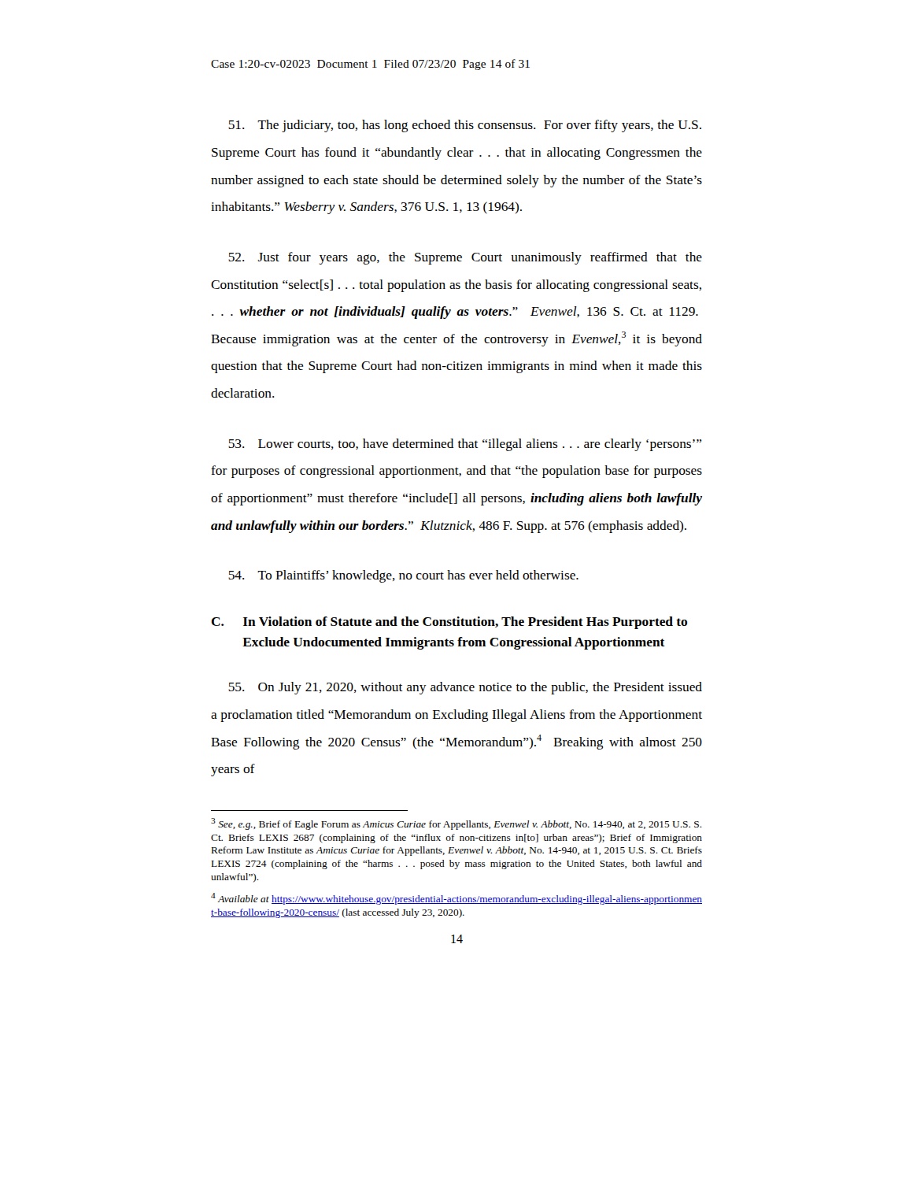Case 1:20-cv-02023 Document 1 Filed 07/23/20 Page 14 of 31
51. The judiciary, too, has long echoed this consensus. For over fifty years, the U.S. Supreme Court has found it “abundantly clear . . . that in allocating Congressmen the number assigned to each state should be determined solely by the number of the State’s inhabitants.” Wesberry v. Sanders, 376 U.S. 1, 13 (1964).
52. Just four years ago, the Supreme Court unanimously reaffirmed that the Constitution “select[s] . . . total population as the basis for allocating congressional seats, . . . whether or not [individuals] qualify as voters.” Evenwel, 136 S. Ct. at 1129. Because immigration was at the center of the controversy in Evenwel,3 it is beyond question that the Supreme Court had non-citizen immigrants in mind when it made this declaration.
53. Lower courts, too, have determined that “illegal aliens . . . are clearly ‘persons’” for purposes of congressional apportionment, and that “the population base for purposes of apportionment” must therefore “include[] all persons, including aliens both lawfully and unlawfully within our borders.” Klutznick, 486 F. Supp. at 576 (emphasis added).
54. To Plaintiffs’ knowledge, no court has ever held otherwise.
C.
In Violation of Statute and the Constitution, The President Has Purported to Exclude Undocumented Immigrants from Congressional Apportionment
55. On July 21, 2020, without any advance notice to the public, the President issued a proclamation titled “Memorandum on Excluding Illegal Aliens from the Apportionment Base Following the 2020 Census” (the “Memorandum”).4 Breaking with almost 250 years of
3 See, e.g., Brief of Eagle Forum as Amicus Curiae for Appellants, Evenwel v. Abbott, No. 14-940, at 2, 2015 U.S. S. Ct. Briefs LEXIS 2687 (complaining of the “influx of non-citizens in[to] urban areas”); Brief of Immigration Reform Law Institute as Amicus Curiae for Appellants, Evenwel v. Abbott, No. 14-940, at 1, 2015 U.S. S. Ct. Briefs LEXIS 2724 (complaining of the “harms . . . posed by mass migration to the United States, both lawful and unlawful”).
4 Available at https://www.whitehouse.gov/presidential-actions/memorandum-excluding-illegal-aliens-apportionment-base-following-2020-census/ (last accessed July 23, 2020).
14